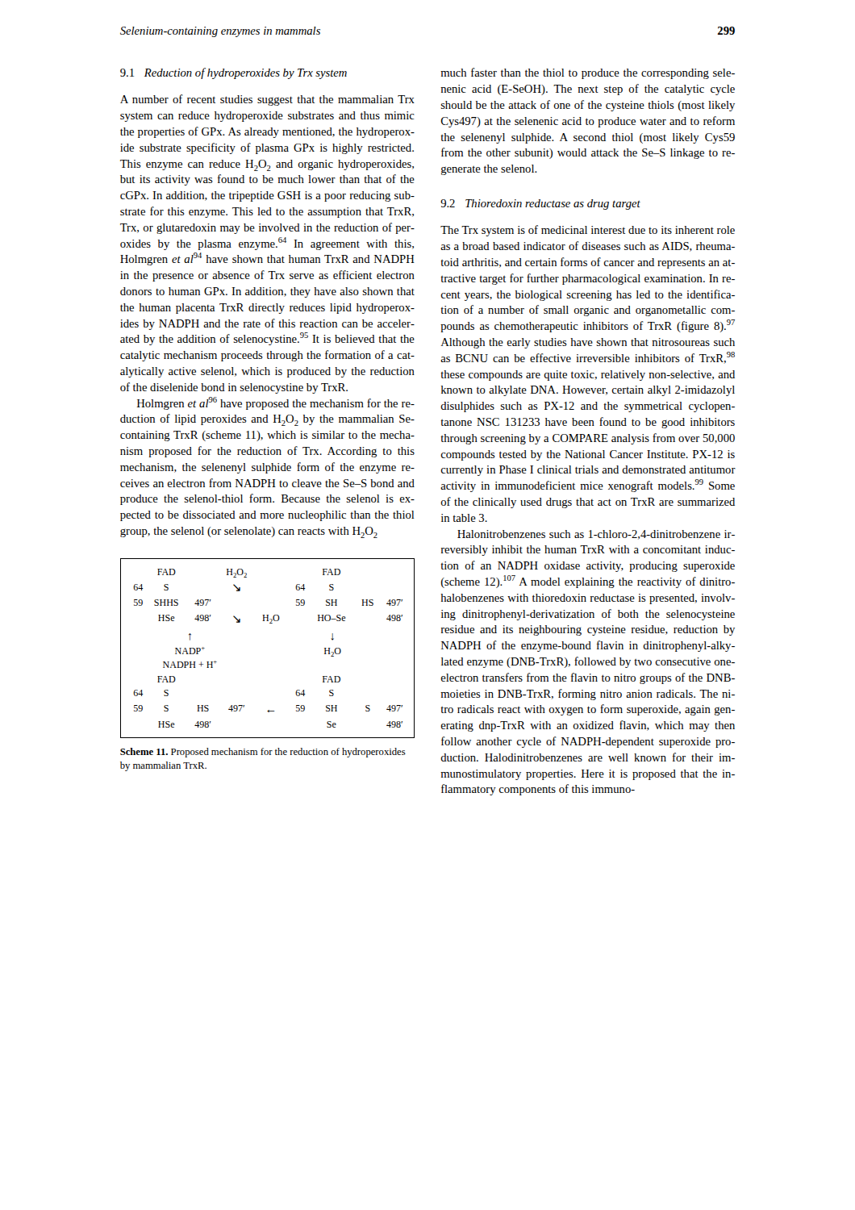Selenium-containing enzymes in mammals 299
9.1 Reduction of hydroperoxides by Trx system
A number of recent studies suggest that the mammalian Trx system can reduce hydroperoxide substrates and thus mimic the properties of GPx. As already mentioned, the hydroperoxide substrate specificity of plasma GPx is highly restricted. This enzyme can reduce H2O2 and organic hydroperoxides, but its activity was found to be much lower than that of the cGPx. In addition, the tripeptide GSH is a poor reducing substrate for this enzyme. This led to the assumption that TrxR, Trx, or glutaredoxin may be involved in the reduction of peroxides by the plasma enzyme.64 In agreement with this, Holmgren et al94 have shown that human TrxR and NADPH in the presence or absence of Trx serve as efficient electron donors to human GPx. In addition, they have also shown that the human placenta TrxR directly reduces lipid hydroperoxides by NADPH and the rate of this reaction can be accelerated by the addition of selenocystine.95 It is believed that the catalytic mechanism proceeds through the formation of a catalytically active selenol, which is produced by the reduction of the diselenide bond in selenocystine by TrxR.
Holmgren et al96 have proposed the mechanism for the reduction of lipid peroxides and H2O2 by the mammalian Se-containing TrxR (scheme 11), which is similar to the mechanism proposed for the reduction of Trx. According to this mechanism, the selenenyl sulphide form of the enzyme receives an electron from NADPH to cleave the Se–S bond and produce the selenol-thiol form. Because the selenol is expected to be dissociated and more nucleophilic than the thiol group, the selenol (or selenolate) can reacts with H2O2
| | FAD | | H 2 O 2 | | | FAD | | |
| 64 | S | | ↘ | | 64 | S | | |
| 59 | SHHS | 497′ | | | 59 | SH | HS | 497′ |
| | HSe | 498′ | ↘ | H 2 O | | HO–Se | | 498′ |
| ↑ | ↓ |
| NADP + | H 2 O |
| NADPH + H + | |
| | FAD | | | | | FAD | | |
| 64 | S | | | | 64 | S | | |
| 59 | S | HS | 497′ | ← | 59 | SH | S | 497′ |
| | HSe | 498′ | | | | Se | | 498′ |
Scheme 11. Proposed mechanism for the reduction of hydroperoxides by mammalian TrxR.
much faster than the thiol to produce the corresponding selenenic acid (E-SeOH). The next step of the catalytic cycle should be the attack of one of the cysteine thiols (most likely Cys497) at the selenenic acid to produce water and to reform the selenenyl sulphide. A second thiol (most likely Cys59 from the other subunit) would attack the Se–S linkage to regenerate the selenol.
9.2 Thioredoxin reductase as drug target
The Trx system is of medicinal interest due to its inherent role as a broad based indicator of diseases such as AIDS, rheumatoid arthritis, and certain forms of cancer and represents an attractive target for further pharmacological examination. In recent years, the biological screening has led to the identification of a number of small organic and organometallic compounds as chemotherapeutic inhibitors of TrxR (figure 8).97 Although the early studies have shown that nitrosoureas such as BCNU can be effective irreversible inhibitors of TrxR,98 these compounds are quite toxic, relatively non-selective, and known to alkylate DNA. However, certain alkyl 2-imidazolyl disulphides such as PX-12 and the symmetrical cyclopentanone NSC 131233 have been found to be good inhibitors through screening by a COMPARE analysis from over 50,000 compounds tested by the National Cancer Institute. PX-12 is currently in Phase I clinical trials and demonstrated antitumor activity in immunodeficient mice xenograft models.99 Some of the clinically used drugs that act on TrxR are summarized in table 3.
Halonitrobenzenes such as 1-chloro-2,4-dinitrobenzene irreversibly inhibit the human TrxR with a concomitant induction of an NADPH oxidase activity, producing superoxide (scheme 12).107 A model explaining the reactivity of dinitrohalobenzenes with thioredoxin reductase is presented, involving dinitrophenyl-derivatization of both the selenocysteine residue and its neighbouring cysteine residue, reduction by NADPH of the enzyme-bound flavin in dinitrophenyl-alkylated enzyme (DNB-TrxR), followed by two consecutive one-electron transfers from the flavin to nitro groups of the DNB-moieties in DNB-TrxR, forming nitro anion radicals. The nitro radicals react with oxygen to form superoxide, again generating dnp-TrxR with an oxidized flavin, which may then follow another cycle of NADPH-dependent superoxide production. Halodinitrobenzenes are well known for their immunostimulatory properties. Here it is proposed that the inflammatory components of this immuno-